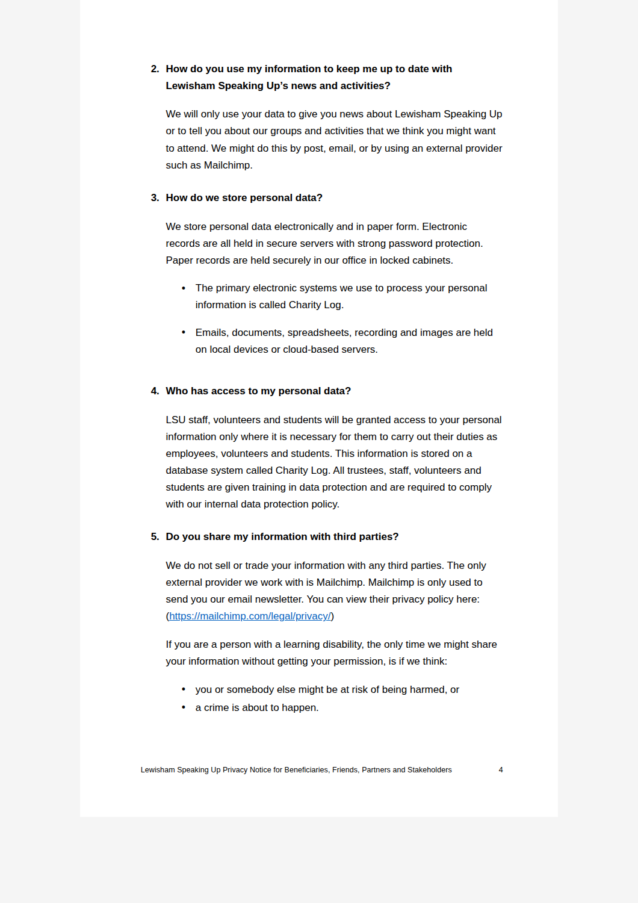How do you use my information to keep me up to date with Lewisham Speaking Up’s news and activities?
We will only use your data to give you news about Lewisham Speaking Up or to tell you about our groups and activities that we think you might want to attend. We might do this by post, email, or by using an external provider such as Mailchimp.
How do we store personal data?
We store personal data electronically and in paper form. Electronic records are all held in secure servers with strong password protection. Paper records are held securely in our office in locked cabinets.
The primary electronic systems we use to process your personal information is called Charity Log.
Emails, documents, spreadsheets, recording and images are held on local devices or cloud-based servers.
Who has access to my personal data?
LSU staff, volunteers and students will be granted access to your personal information only where it is necessary for them to carry out their duties as employees, volunteers and students. This information is stored on a database system called Charity Log. All trustees, staff, volunteers and students are given training in data protection and are required to comply with our internal data protection policy.
Do you share my information with third parties?
We do not sell or trade your information with any third parties. The only external provider we work with is Mailchimp. Mailchimp is only used to send you our email newsletter. You can view their privacy policy here: (https://mailchimp.com/legal/privacy/)
If you are a person with a learning disability, the only time we might share your information without getting your permission, is if we think:
you or somebody else might be at risk of being harmed, or
a crime is about to happen.
Lewisham Speaking Up Privacy Notice for Beneficiaries, Friends, Partners and Stakeholders 4